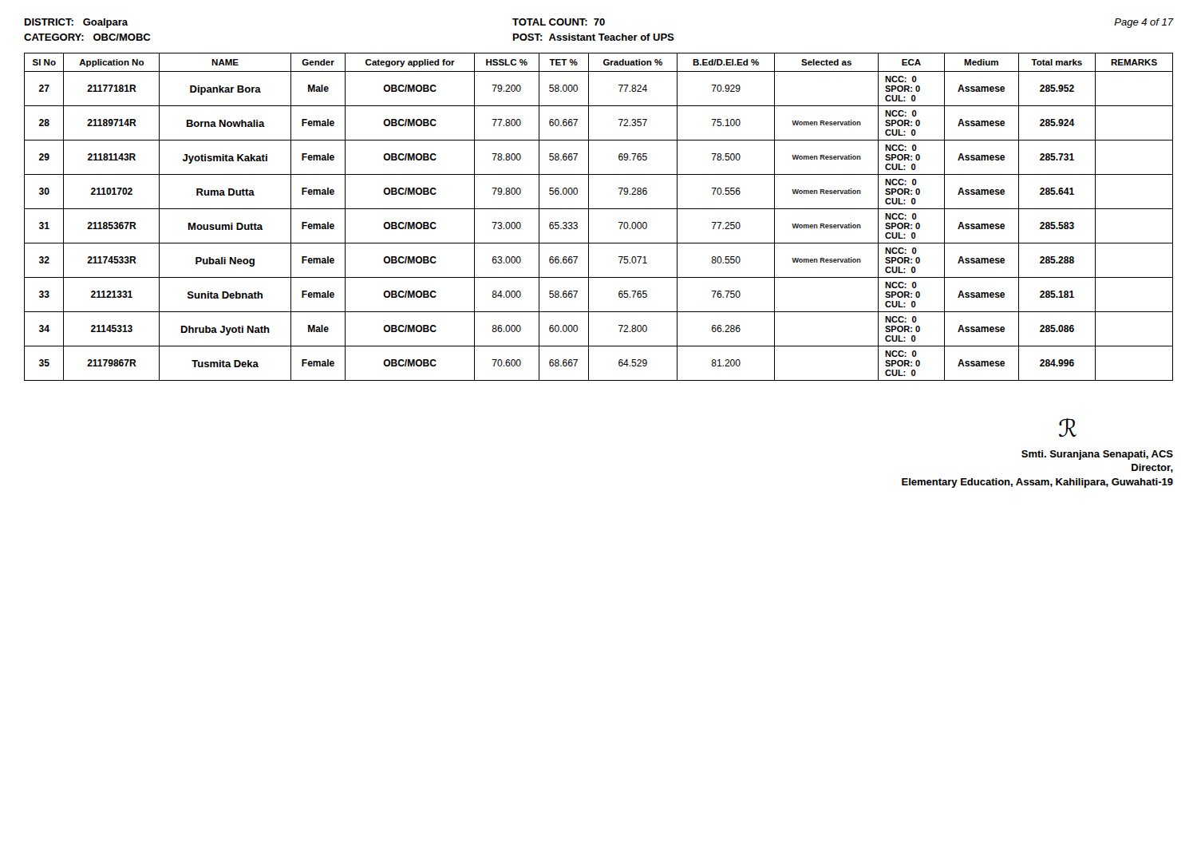DISTRICT: Goalpara
CATEGORY: OBC/MOBC
TOTAL COUNT: 70
POST: Assistant Teacher of UPS
Page 4 of 17
| Sl No | Application No | NAME | Gender | Category applied for | HSSLC % | TET % | Graduation % | B.Ed/D.El.Ed % | Selected as | ECA | Medium | Total marks | REMARKS |
| --- | --- | --- | --- | --- | --- | --- | --- | --- | --- | --- | --- | --- | --- |
| 27 | 21177181R | Dipankar Bora | Male | OBC/MOBC | 79.200 | 58.000 | 77.824 | 70.929 | | NCC: 0 SPOR: 0 CUL: 0 | Assamese | 285.952 | |
| 28 | 21189714R | Borna Nowhalia | Female | OBC/MOBC | 77.800 | 60.667 | 72.357 | 75.100 | Women Reservation | NCC: 0 SPOR: 0 CUL: 0 | Assamese | 285.924 | |
| 29 | 21181143R | Jyotismita Kakati | Female | OBC/MOBC | 78.800 | 58.667 | 69.765 | 78.500 | Women Reservation | NCC: 0 SPOR: 0 CUL: 0 | Assamese | 285.731 | |
| 30 | 21101702 | Ruma Dutta | Female | OBC/MOBC | 79.800 | 56.000 | 79.286 | 70.556 | Women Reservation | NCC: 0 SPOR: 0 CUL: 0 | Assamese | 285.641 | |
| 31 | 21185367R | Mousumi Dutta | Female | OBC/MOBC | 73.000 | 65.333 | 70.000 | 77.250 | Women Reservation | NCC: 0 SPOR: 0 CUL: 0 | Assamese | 285.583 | |
| 32 | 21174533R | Pubali Neog | Female | OBC/MOBC | 63.000 | 66.667 | 75.071 | 80.550 | Women Reservation | NCC: 0 SPOR: 0 CUL: 0 | Assamese | 285.288 | |
| 33 | 21121331 | Sunita Debnath | Female | OBC/MOBC | 84.000 | 58.667 | 65.765 | 76.750 | | NCC: 0 SPOR: 0 CUL: 0 | Assamese | 285.181 | |
| 34 | 21145313 | Dhruba Jyoti Nath | Male | OBC/MOBC | 86.000 | 60.000 | 72.800 | 66.286 | | NCC: 0 SPOR: 0 CUL: 0 | Assamese | 285.086 | |
| 35 | 21179867R | Tusmita Deka | Female | OBC/MOBC | 70.600 | 68.667 | 64.529 | 81.200 | | NCC: 0 SPOR: 0 CUL: 0 | Assamese | 284.996 | |
ℛ
Smti. Suranjana Senapati, ACS
Director,
Elementary Education, Assam, Kahilipara, Guwahati-19